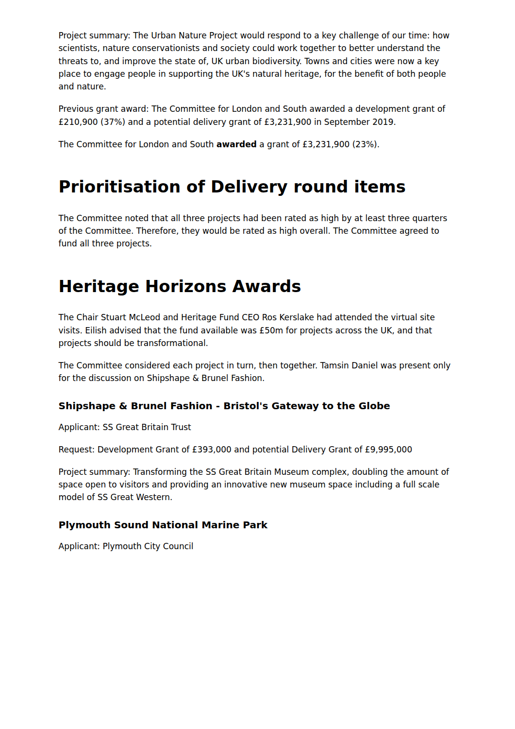Project summary: The Urban Nature Project would respond to a key challenge of our time: how scientists, nature conservationists and society could work together to better understand the threats to, and improve the state of, UK urban biodiversity. Towns and cities were now a key place to engage people in supporting the UK's natural heritage, for the benefit of both people and nature.
Previous grant award: The Committee for London and South awarded a development grant of £210,900 (37%) and a potential delivery grant of £3,231,900 in September 2019.
The Committee for London and South awarded a grant of £3,231,900 (23%).
Prioritisation of Delivery round items
The Committee noted that all three projects had been rated as high by at least three quarters of the Committee. Therefore, they would be rated as high overall. The Committee agreed to fund all three projects.
Heritage Horizons Awards
The Chair Stuart McLeod and Heritage Fund CEO Ros Kerslake had attended the virtual site visits. Eilish advised that the fund available was £50m for projects across the UK, and that projects should be transformational.
The Committee considered each project in turn, then together. Tamsin Daniel was present only for the discussion on Shipshape & Brunel Fashion.
Shipshape & Brunel Fashion - Bristol's Gateway to the Globe
Applicant: SS Great Britain Trust
Request: Development Grant of £393,000 and potential Delivery Grant of £9,995,000
Project summary: Transforming the SS Great Britain Museum complex, doubling the amount of space open to visitors and providing an innovative new museum space including a full scale model of SS Great Western.
Plymouth Sound National Marine Park
Applicant: Plymouth City Council